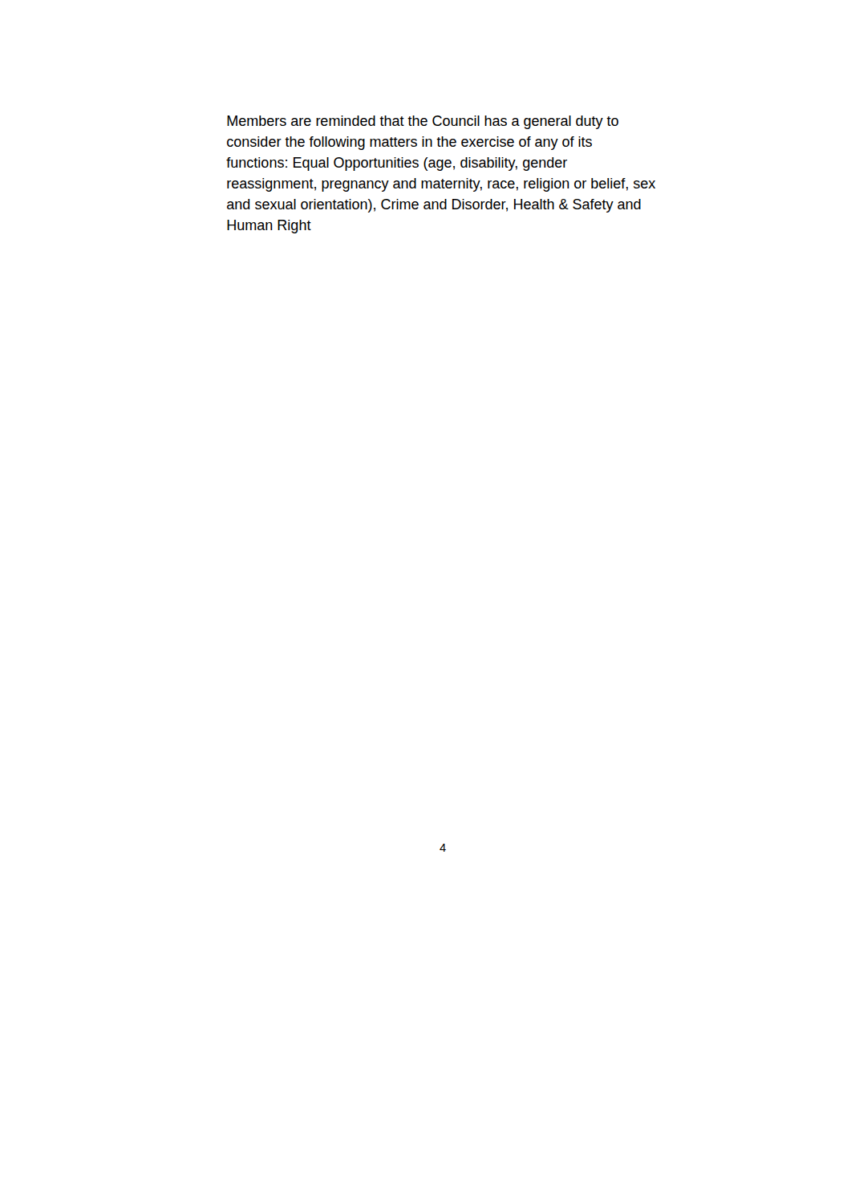Members are reminded that the Council has a general duty to consider the following matters in the exercise of any of its functions: Equal Opportunities (age, disability, gender reassignment, pregnancy and maternity, race, religion or belief, sex and sexual orientation), Crime and Disorder, Health & Safety and Human Right
4